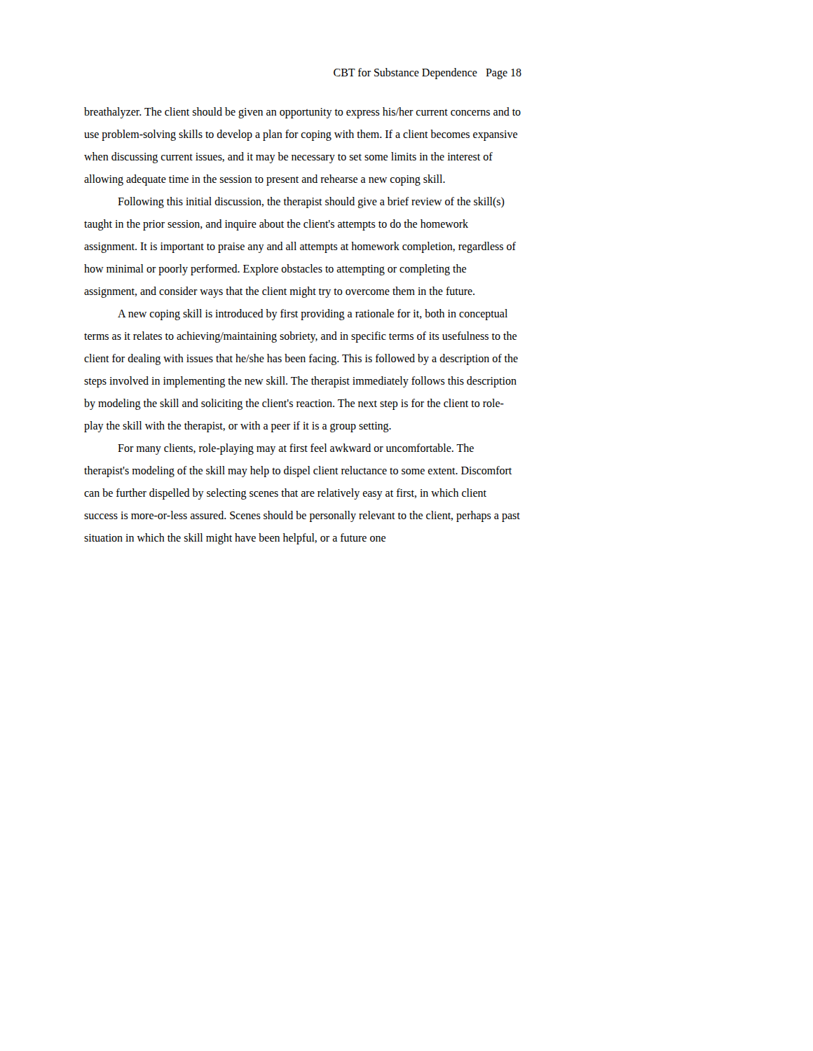CBT for Substance Dependence Page 18
breathalyzer. The client should be given an opportunity to express his/her current concerns and to use problem-solving skills to develop a plan for coping with them. If a client becomes expansive when discussing current issues, and it may be necessary to set some limits in the interest of allowing adequate time in the session to present and rehearse a new coping skill.
Following this initial discussion, the therapist should give a brief review of the skill(s) taught in the prior session, and inquire about the client's attempts to do the homework assignment. It is important to praise any and all attempts at homework completion, regardless of how minimal or poorly performed. Explore obstacles to attempting or completing the assignment, and consider ways that the client might try to overcome them in the future.
A new coping skill is introduced by first providing a rationale for it, both in conceptual terms as it relates to achieving/maintaining sobriety, and in specific terms of its usefulness to the client for dealing with issues that he/she has been facing. This is followed by a description of the steps involved in implementing the new skill. The therapist immediately follows this description by modeling the skill and soliciting the client's reaction. The next step is for the client to role-play the skill with the therapist, or with a peer if it is a group setting.
For many clients, role-playing may at first feel awkward or uncomfortable. The therapist's modeling of the skill may help to dispel client reluctance to some extent. Discomfort can be further dispelled by selecting scenes that are relatively easy at first, in which client success is more-or-less assured. Scenes should be personally relevant to the client, perhaps a past situation in which the skill might have been helpful, or a future one